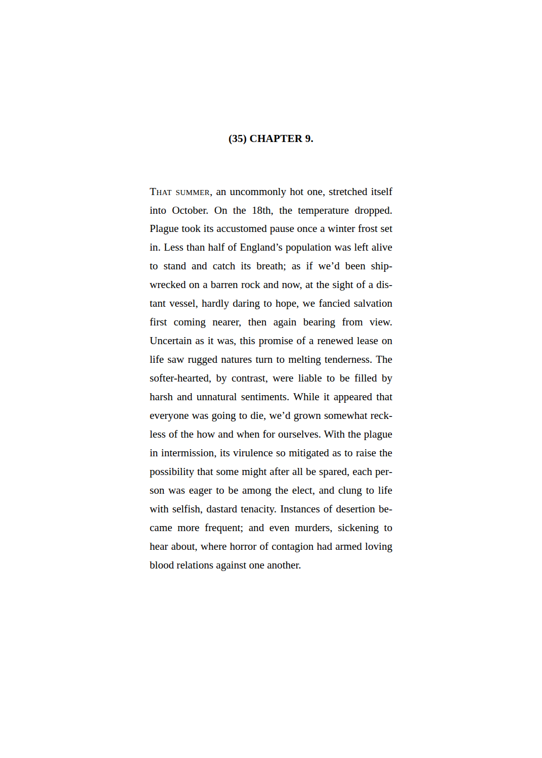(35) CHAPTER 9.
That summer, an uncommonly hot one, stretched itself into October. On the 18th, the temperature dropped. Plague took its accustomed pause once a winter frost set in. Less than half of England’s population was left alive to stand and catch its breath; as if we’d been shipwrecked on a barren rock and now, at the sight of a distant vessel, hardly daring to hope, we fancied salvation first coming nearer, then again bearing from view. Uncertain as it was, this promise of a renewed lease on life saw rugged natures turn to melting tenderness. The softer-hearted, by contrast, were liable to be filled by harsh and unnatural sentiments. While it appeared that everyone was going to die, we’d grown somewhat reckless of the how and when for ourselves. With the plague in intermission, its virulence so mitigated as to raise the possibility that some might after all be spared, each person was eager to be among the elect, and clung to life with selfish, dastard tenacity. Instances of desertion became more frequent; and even murders, sickening to hear about, where horror of contagion had armed loving blood relations against one another.